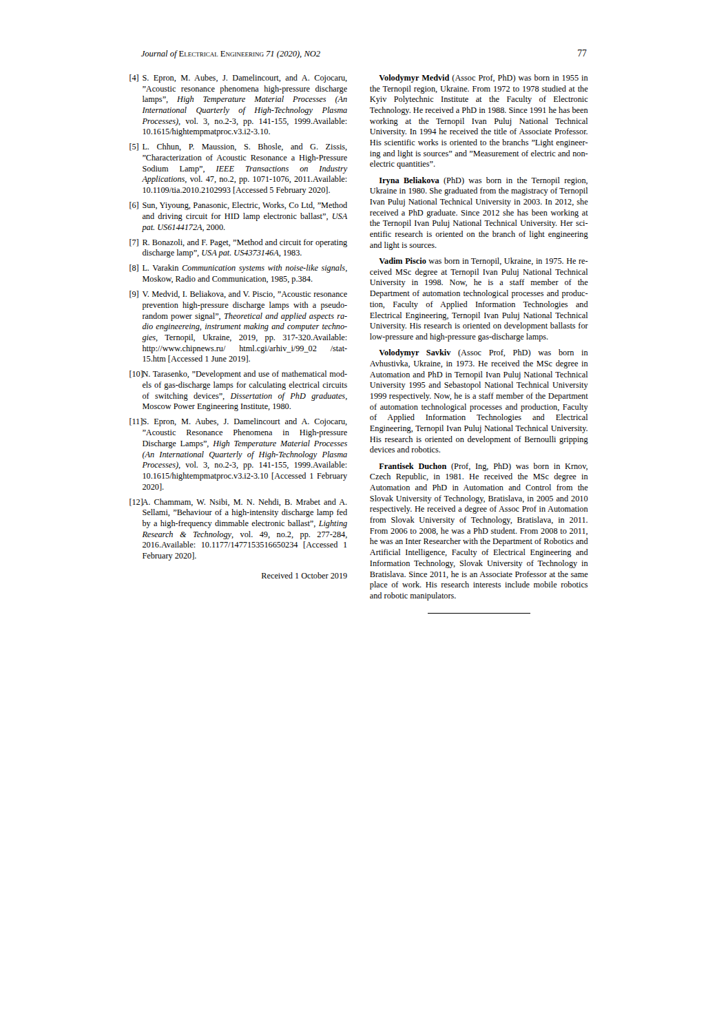Journal of Electrical Engineering 71 (2020), NO2 77
[4] S. Epron, M. Aubes, J. Damelincourt, and A. Cojocaru, ”Acoustic resonance phenomena high-pressure discharge lamps”, High Temperature Material Processes (An International Quarterly of High-Technology Plasma Processes), vol. 3, no.2-3, pp. 141-155, 1999.Available: 10.1615/hightempmatproc.v3.i2-3.10.
[5] L. Chhun, P. Maussion, S. Bhosle, and G. Zissis, ”Characterization of Acoustic Resonance a High-Pressure Sodium Lamp”, IEEE Transactions on Industry Applications, vol. 47, no.2, pp. 1071-1076, 2011.Available: 10.1109/tia.2010.2102993 [Accessed 5 February 2020].
[6] Sun, Yiyoung, Panasonic, Electric, Works, Co Ltd, ”Method and driving circuit for HID lamp electronic ballast”, USA pat. US6144172A, 2000.
[7] R. Bonazoli, and F. Paget, ”Method and circuit for operating discharge lamp”, USA pat. US4373146A, 1983.
[8] L. Varakin Communication systems with noise-like signals, Moskow, Radio and Communication, 1985, p.384.
[9] V. Medvid, I. Beliakova, and V. Piscio, ”Acoustic resonance prevention high-pressure discharge lamps with a pseudo-random power signal”, Theoretical and applied aspects radio engineereing, instrument making and computer technogies, Ternopil, Ukraine, 2019, pp. 317-320.Available: http://www.chipnews.ru/ html.cgi/arhiv_i/99_02 /stat-15.htm [Accessed 1 June 2019].
[10] N. Tarasenko, ”Development and use of mathematical models of gas-discharge lamps for calculating electrical circuits of switching devices”, Dissertation of PhD graduates, Moscow Power Engineering Institute, 1980.
[11] S. Epron, M. Aubes, J. Damelincourt and A. Cojocaru, ”Acoustic Resonance Phenomena in High-pressure Discharge Lamps”, High Temperature Material Processes (An International Quarterly of High-Technology Plasma Processes), vol. 3, no.2-3, pp. 141-155, 1999.Available: 10.1615/hightempmatproc.v3.i2-3.10 [Accessed 1 February 2020].
[12] A. Chammam, W. Nsibi, M. N. Nehdi, B. Mrabet and A. Sellami, ”Behaviour of a high-intensity discharge lamp fed by a high-frequency dimmable electronic ballast”, Lighting Research & Technology, vol. 49, no.2, pp. 277-284, 2016.Available: 10.1177/1477153516650234 [Accessed 1 February 2020].
Received 1 October 2019
Volodymyr Medvid (Assoc Prof, PhD) was born in 1955 in the Ternopil region, Ukraine. From 1972 to 1978 studied at the Kyiv Polytechnic Institute at the Faculty of Electronic Technology. He received a PhD in 1988. Since 1991 he has been working at the Ternopil Ivan Puluj National Technical University. In 1994 he received the title of Associate Professor. His scientific works is oriented to the branchs ”Light engineering and light is sources” and ”Measurement of electric and non-electric quantities”.
Iryna Beliakova (PhD) was born in the Ternopil region, Ukraine in 1980. She graduated from the magistracy of Ternopil Ivan Puluj National Technical University in 2003. In 2012, she received a PhD graduate. Since 2012 she has been working at the Ternopil Ivan Puluj National Technical University. Her scientific research is oriented on the branch of light engineering and light is sources.
Vadim Piscio was born in Ternopil, Ukraine, in 1975. He received MSc degree at Ternopil Ivan Puluj National Technical University in 1998. Now, he is a staff member of the Department of automation technological processes and production, Faculty of Applied Information Technologies and Electrical Engineering, Ternopil Ivan Puluj National Technical University. His research is oriented on development ballasts for low-pressure and high-pressure gas-discharge lamps.
Volodymyr Savkiv (Assoc Prof, PhD) was born in Avhustivka, Ukraine, in 1973. He received the MSc degree in Automation and PhD in Ternopil Ivan Puluj National Technical University 1995 and Sebastopol National Technical University 1999 respectively. Now, he is a staff member of the Department of automation technological processes and production, Faculty of Applied Information Technologies and Electrical Engineering, Ternopil Ivan Puluj National Technical University. His research is oriented on development of Bernoulli gripping devices and robotics.
Frantisek Duchon (Prof, Ing, PhD) was born in Krnov, Czech Republic, in 1981. He received the MSc degree in Automation and PhD in Automation and Control from the Slovak University of Technology, Bratislava, in 2005 and 2010 respectively. He received a degree of Assoc Prof in Automation from Slovak University of Technology, Bratislava, in 2011. From 2006 to 2008, he was a PhD student. From 2008 to 2011, he was an Inter Researcher with the Department of Robotics and Artificial Intelligence, Faculty of Electrical Engineering and Information Technology, Slovak University of Technology in Bratislava. Since 2011, he is an Associate Professor at the same place of work. His research interests include mobile robotics and robotic manipulators.